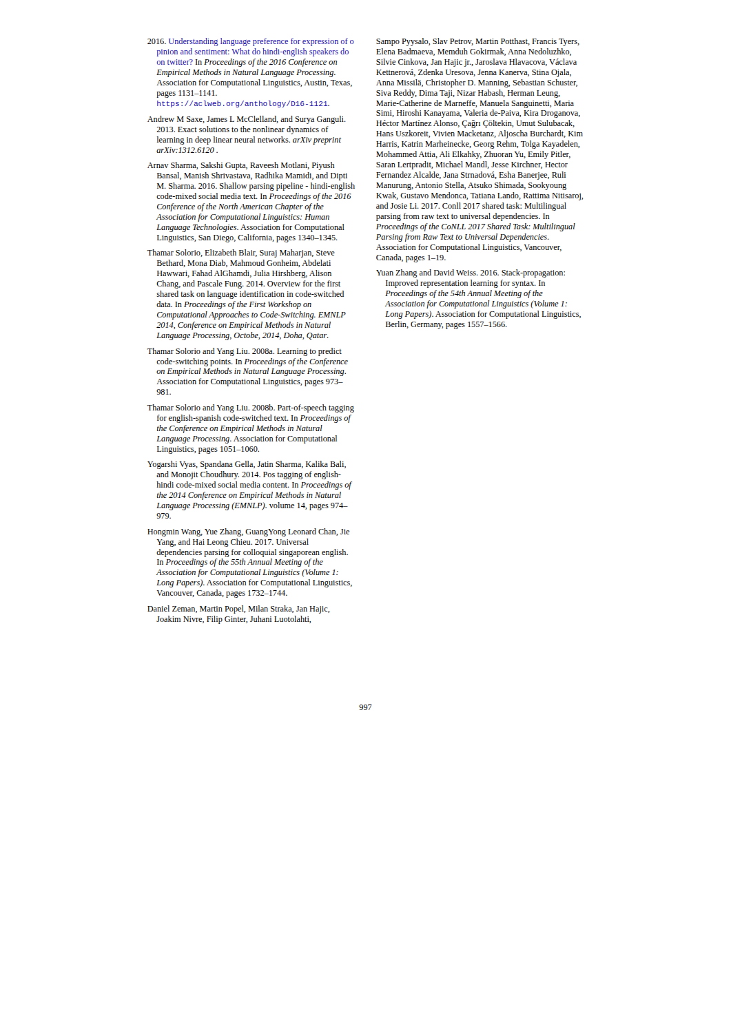2016. Understanding language preference for expression of opinion and sentiment: What do hindi-english speakers do on twitter? In Proceedings of the 2016 Conference on Empirical Methods in Natural Language Processing. Association for Computational Linguistics, Austin, Texas, pages 1131–1141. https://aclweb.org/anthology/D16-1121.
Andrew M Saxe, James L McClelland, and Surya Ganguli. 2013. Exact solutions to the nonlinear dynamics of learning in deep linear neural networks. arXiv preprint arXiv:1312.6120 .
Arnav Sharma, Sakshi Gupta, Raveesh Motlani, Piyush Bansal, Manish Shrivastava, Radhika Mamidi, and Dipti M. Sharma. 2016. Shallow parsing pipeline - hindi-english code-mixed social media text. In Proceedings of the 2016 Conference of the North American Chapter of the Association for Computational Linguistics: Human Language Technologies. Association for Computational Linguistics, San Diego, California, pages 1340–1345.
Thamar Solorio, Elizabeth Blair, Suraj Maharjan, Steve Bethard, Mona Diab, Mahmoud Gonheim, Abdelati Hawwari, Fahad AlGhamdi, Julia Hirshberg, Alison Chang, and Pascale Fung. 2014. Overview for the first shared task on language identification in code-switched data. In Proceedings of the First Workshop on Computational Approaches to Code-Switching. EMNLP 2014, Conference on Empirical Methods in Natural Language Processing, Octobe, 2014, Doha, Qatar.
Thamar Solorio and Yang Liu. 2008a. Learning to predict code-switching points. In Proceedings of the Conference on Empirical Methods in Natural Language Processing. Association for Computational Linguistics, pages 973–981.
Thamar Solorio and Yang Liu. 2008b. Part-of-speech tagging for english-spanish code-switched text. In Proceedings of the Conference on Empirical Methods in Natural Language Processing. Association for Computational Linguistics, pages 1051–1060.
Yogarshi Vyas, Spandana Gella, Jatin Sharma, Kalika Bali, and Monojit Choudhury. 2014. Pos tagging of english-hindi code-mixed social media content. In Proceedings of the 2014 Conference on Empirical Methods in Natural Language Processing (EMNLP). volume 14, pages 974–979.
Hongmin Wang, Yue Zhang, GuangYong Leonard Chan, Jie Yang, and Hai Leong Chieu. 2017. Universal dependencies parsing for colloquial singaporean english. In Proceedings of the 55th Annual Meeting of the Association for Computational Linguistics (Volume 1: Long Papers). Association for Computational Linguistics, Vancouver, Canada, pages 1732–1744.
Daniel Zeman, Martin Popel, Milan Straka, Jan Hajic, Joakim Nivre, Filip Ginter, Juhani Luotolahti,
Sampo Pyysalo, Slav Petrov, Martin Potthast, Francis Tyers, Elena Badmaeva, Memduh Gokirmak, Anna Nedoluzhko, Silvie Cinkova, Jan Hajic jr., Jaroslava Hlavacova, Václava Kettnerová, Zdenka Uresova, Jenna Kanerva, Stina Ojala, Anna Missilä, Christopher D. Manning, Sebastian Schuster, Siva Reddy, Dima Taji, Nizar Habash, Herman Leung, Marie-Catherine de Marneffe, Manuela Sanguinetti, Maria Simi, Hiroshi Kanayama, Valeria de-Paiva, Kira Droganova, Héctor Martínez Alonso, Çağrı Çöltekin, Umut Sulubacak, Hans Uszkoreit, Vivien Macketanz, Aljoscha Burchardt, Kim Harris, Katrin Marheinecke, Georg Rehm, Tolga Kayadelen, Mohammed Attia, Ali Elkahky, Zhuoran Yu, Emily Pitler, Saran Lertpradit, Michael Mandl, Jesse Kirchner, Hector Fernandez Alcalde, Jana Strnadová, Esha Banerjee, Ruli Manurung, Antonio Stella, Atsuko Shimada, Sookyoung Kwak, Gustavo Mendonca, Tatiana Lando, Rattima Nitisaroj, and Josie Li. 2017. Conll 2017 shared task: Multilingual parsing from raw text to universal dependencies. In Proceedings of the CoNLL 2017 Shared Task: Multilingual Parsing from Raw Text to Universal Dependencies. Association for Computational Linguistics, Vancouver, Canada, pages 1–19.
Yuan Zhang and David Weiss. 2016. Stack-propagation: Improved representation learning for syntax. In Proceedings of the 54th Annual Meeting of the Association for Computational Linguistics (Volume 1: Long Papers). Association for Computational Linguistics, Berlin, Germany, pages 1557–1566.
997